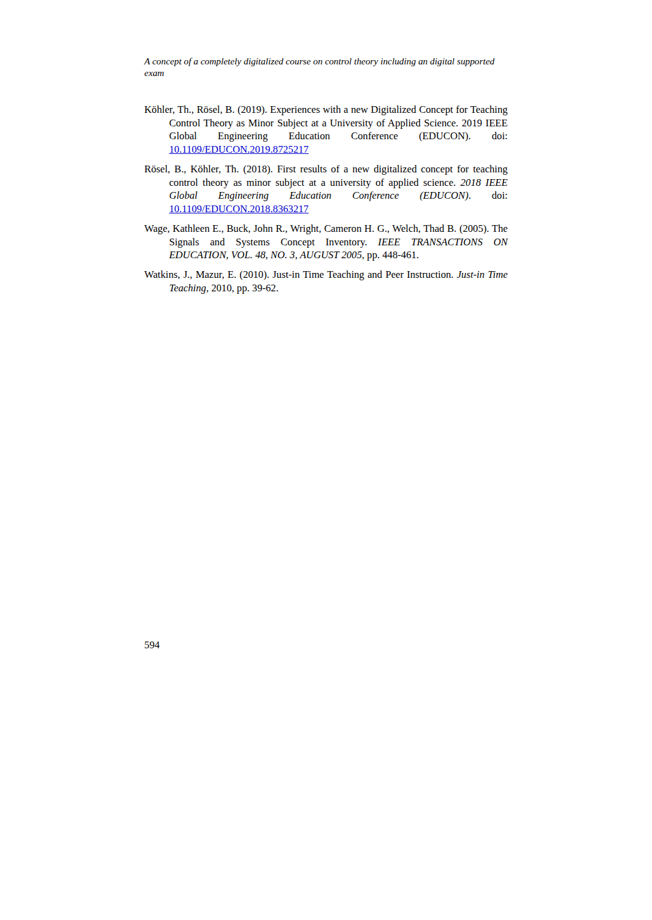A concept of a completely digitalized course on control theory including an digital supported exam
Köhler, Th., Rösel, B. (2019). Experiences with a new Digitalized Concept for Teaching Control Theory as Minor Subject at a University of Applied Science. 2019 IEEE Global Engineering Education Conference (EDUCON). doi: 10.1109/EDUCON.2019.8725217
Rösel, B., Köhler, Th. (2018). First results of a new digitalized concept for teaching control theory as minor subject at a university of applied science. 2018 IEEE Global Engineering Education Conference (EDUCON). doi: 10.1109/EDUCON.2018.8363217
Wage, Kathleen E., Buck, John R., Wright, Cameron H. G., Welch, Thad B. (2005). The Signals and Systems Concept Inventory. IEEE TRANSACTIONS ON EDUCATION, VOL. 48, NO. 3, AUGUST 2005, pp. 448-461.
Watkins, J., Mazur, E. (2010). Just-in Time Teaching and Peer Instruction. Just-in Time Teaching, 2010, pp. 39-62.
594